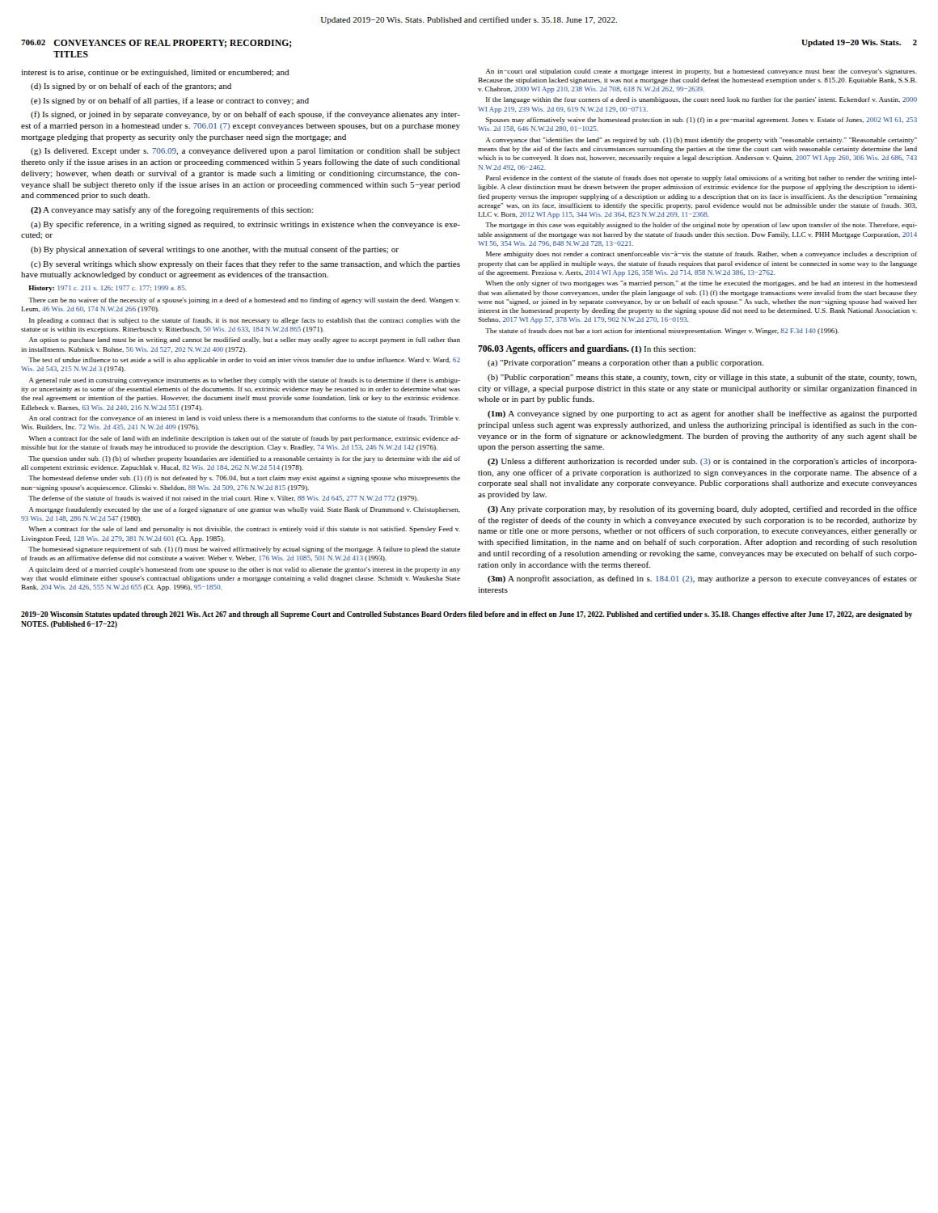Updated 2019−20 Wis. Stats. Published and certified under s. 35.18. June 17, 2022.
706.02
CONVEYANCES OF REAL PROPERTY; RECORDING;TITLES
Updated 19−20 Wis. Stats.
2
interest is to arise, continue or be extinguished, limited or encumbered; and
(d) Is signed by or on behalf of each of the grantors; and
(e) Is signed by or on behalf of all parties, if a lease or contract to convey; and
(f) Is signed, or joined in by separate conveyance, by or on behalf of each spouse, if the conveyance alienates any interest of a married person in a homestead under s. 706.01 (7) except conveyances between spouses, but on a purchase money mortgage pledging that property as security only the purchaser need sign the mortgage; and
(g) Is delivered. Except under s. 706.09, a conveyance delivered upon a parol limitation or condition shall be subject thereto only if the issue arises in an action or proceeding commenced within 5 years following the date of such conditional delivery; however, when death or survival of a grantor is made such a limiting or conditioning circumstance, the conveyance shall be subject thereto only if the issue arises in an action or proceeding commenced within such 5−year period and commenced prior to such death.
(2) A conveyance may satisfy any of the foregoing requirements of this section:
(a) By specific reference, in a writing signed as required, to extrinsic writings in existence when the conveyance is executed; or
(b) By physical annexation of several writings to one another, with the mutual consent of the parties; or
(c) By several writings which show expressly on their faces that they refer to the same transaction, and which the parties have mutually acknowledged by conduct or agreement as evidences of the transaction.
History: 1971 c. 211 s. 126; 1977 c. 177; 1999 a. 85.
There can be no waiver of the necessity of a spouse's joining in a deed of a homestead and no finding of agency will sustain the deed. Wangen v. Leum, 46 Wis. 2d 60, 174 N.W.2d 266 (1970).
In pleading a contract that is subject to the statute of frauds, it is not necessary to allege facts to establish that the contract complies with the statute or is within its exceptions. Ritterbusch v. Ritterbusch, 50 Wis. 2d 633, 184 N.W.2d 865 (1971).
An option to purchase land must be in writing and cannot be modified orally, but a seller may orally agree to accept payment in full rather than in installments. Kubnick v. Bohne, 56 Wis. 2d 527, 202 N.W.2d 400 (1972).
The test of undue influence to set aside a will is also applicable in order to void an inter vivos transfer due to undue influence. Ward v. Ward, 62 Wis. 2d 543, 215 N.W.2d 3 (1974).
A general rule used in construing conveyance instruments as to whether they comply with the statute of frauds is to determine if there is ambiguity or uncertainty as to some of the essential elements of the documents. If so, extrinsic evidence may be resorted to in order to determine what was the real agreement or intention of the parties. However, the document itself must provide some foundation, link or key to the extrinsic evidence. Edlebeck v. Barnes, 63 Wis. 2d 240, 216 N.W.2d 551 (1974).
An oral contract for the conveyance of an interest in land is void unless there is a memorandum that conforms to the statute of frauds. Trimble v. Wis. Builders, Inc. 72 Wis. 2d 435, 241 N.W.2d 409 (1976).
When a contract for the sale of land with an indefinite description is taken out of the statute of frauds by part performance, extrinsic evidence admissible but for the statute of frauds may be introduced to provide the description. Clay v. Bradley, 74 Wis. 2d 153, 246 N.W.2d 142 (1976).
The question under sub. (1) (b) of whether property boundaries are identified to a reasonable certainty is for the jury to determine with the aid of all competent extrinsic evidence. Zapuchlak v. Hucal, 82 Wis. 2d 184, 262 N.W.2d 514 (1978).
The homestead defense under sub. (1) (f) is not defeated by s. 706.04, but a tort claim may exist against a signing spouse who misrepresents the non−signing spouse's acquiescence. Glinski v. Sheldon, 88 Wis. 2d 509, 276 N.W.2d 815 (1979).
The defense of the statute of frauds is waived if not raised in the trial court. Hine v. Vilter, 88 Wis. 2d 645, 277 N.W.2d 772 (1979).
A mortgage fraudulently executed by the use of a forged signature of one grantor was wholly void. State Bank of Drummond v. Christophersen, 93 Wis. 2d 148, 286 N.W.2d 547 (1980).
When a contract for the sale of land and personalty is not divisible, the contract is entirely void if this statute is not satisfied. Spensley Feed v. Livingston Feed, 128 Wis. 2d 279, 381 N.W.2d 601 (Ct. App. 1985).
The homestead signature requirement of sub. (1) (f) must be waived affirmatively by actual signing of the mortgage. A failure to plead the statute of frauds as an affirmative defense did not constitute a waiver. Weber v. Weber, 176 Wis. 2d 1085, 501 N.W.2d 413 (1993).
A quitclaim deed of a married couple's homestead from one spouse to the other is not valid to alienate the grantor's interest in the property in any way that would eliminate either spouse's contractual obligations under a mortgage containing a valid dragnet clause. Schmidt v. Waukesha State Bank, 204 Wis. 2d 426, 555 N.W.2d 655 (Ct. App. 1996), 95−1850.
An in−court oral stipulation could create a mortgage interest in property, but a homestead conveyance must bear the conveyor's signatures. Because the stipulation lacked signatures, it was not a mortgage that could defeat the homestead exemption under s. 815.20. Equitable Bank, S.S.B. v. Chabron, 2000 WI App 210, 238 Wis. 2d 708, 618 N.W.2d 262, 99−2639.
If the language within the four corners of a deed is unambiguous, the court need look no further for the parties' intent. Eckendorf v. Austin, 2000 WI App 219, 239 Wis. 2d 69, 619 N.W.2d 129, 00−0713.
Spouses may affirmatively waive the homestead protection in sub. (1) (f) in a pre−marital agreement. Jones v. Estate of Jones, 2002 WI 61, 253 Wis. 2d 158, 646 N.W.2d 280, 01−1025.
A conveyance that "identifies the land" as required by sub. (1) (b) must identify the property with "reasonable certainty." "Reasonable certainty" means that by the aid of the facts and circumstances surrounding the parties at the time the court can with reasonable certainty determine the land which is to be conveyed. It does not, however, necessarily require a legal description. Anderson v. Quinn, 2007 WI App 260, 306 Wis. 2d 686, 743 N.W.2d 492, 06−2462.
Parol evidence in the context of the statute of frauds does not operate to supply fatal omissions of a writing but rather to render the writing intelligible. A clear distinction must be drawn between the proper admission of extrinsic evidence for the purpose of applying the description to identified property versus the improper supplying of a description or adding to a description that on its face is insufficient. As the description "remaining acreage" was, on its face, insufficient to identify the specific property, parol evidence would not be admissible under the statute of frauds. 303, LLC v. Born, 2012 WI App 115, 344 Wis. 2d 364, 823 N.W.2d 269, 11−2368.
The mortgage in this case was equitably assigned to the holder of the original note by operation of law upon transfer of the note. Therefore, equitable assignment of the mortgage was not barred by the statute of frauds under this section. Dow Family, LLC v. PHH Mortgage Corporation, 2014 WI 56, 354 Wis. 2d 796, 848 N.W.2d 728, 13−0221.
Mere ambiguity does not render a contract unenforceable vis−à−vis the statute of frauds. Rather, when a conveyance includes a description of property that can be applied in multiple ways, the statute of frauds requires that parol evidence of intent be connected in some way to the language of the agreement. Preziosa v. Aerts, 2014 WI App 126, 358 Wis. 2d 714, 858 N.W.2d 386, 13−2762.
When the only signer of two mortgages was "a married person," at the time he executed the mortgages, and he had an interest in the homestead that was alienated by those conveyances, under the plain language of sub. (1) (f) the mortgage transactions were invalid from the start because they were not "signed, or joined in by separate conveyance, by or on behalf of each spouse." As such, whether the non−signing spouse had waived her interest in the homestead property by deeding the property to the signing spouse did not need to be determined. U.S. Bank National Association v. Stehno, 2017 WI App 57, 378 Wis. 2d 179, 902 N.W.2d 270, 16−0193.
The statute of frauds does not bar a tort action for intentional misrepresentation. Winger v. Winger, 82 F.3d 140 (1996).
706.03 Agents, officers and guardians. (1) In this section:
(a) "Private corporation" means a corporation other than a public corporation.
(b) "Public corporation" means this state, a county, town, city or village in this state, a subunit of the state, county, town, city or village, a special purpose district in this state or any state or municipal authority or similar organization financed in whole or in part by public funds.
(1m) A conveyance signed by one purporting to act as agent for another shall be ineffective as against the purported principal unless such agent was expressly authorized, and unless the authorizing principal is identified as such in the conveyance or in the form of signature or acknowledgment. The burden of proving the authority of any such agent shall be upon the person asserting the same.
(2) Unless a different authorization is recorded under sub. (3) or is contained in the corporation's articles of incorporation, any one officer of a private corporation is authorized to sign conveyances in the corporate name. The absence of a corporate seal shall not invalidate any corporate conveyance. Public corporations shall authorize and execute conveyances as provided by law.
(3) Any private corporation may, by resolution of its governing board, duly adopted, certified and recorded in the office of the register of deeds of the county in which a conveyance executed by such corporation is to be recorded, authorize by name or title one or more persons, whether or not officers of such corporation, to execute conveyances, either generally or with specified limitation, in the name and on behalf of such corporation. After adoption and recording of such resolution and until recording of a resolution amending or revoking the same, conveyances may be executed on behalf of such corporation only in accordance with the terms thereof.
(3m) A nonprofit association, as defined in s. 184.01 (2), may authorize a person to execute conveyances of estates or interests
2019−20 Wisconsin Statutes updated through 2021 Wis. Act 267 and through all Supreme Court and Controlled Substances Board Orders filed before and in effect on June 17, 2022. Published and certified under s. 35.18. Changes effective after June 17, 2022, are designated by NOTES. (Published 6−17−22)